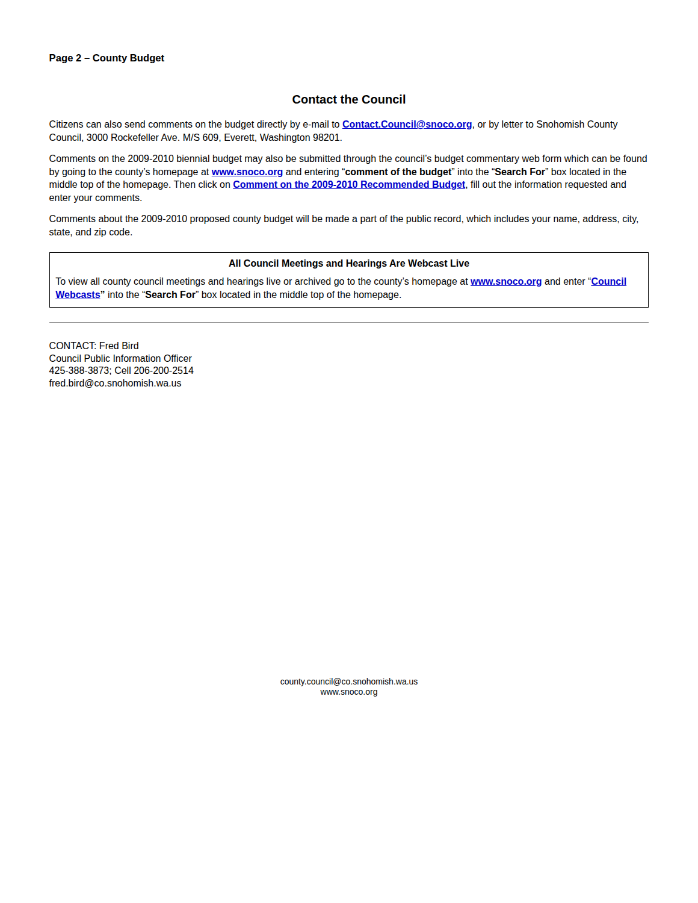Page 2 – County Budget
Contact the Council
Citizens can also send comments on the budget directly by e-mail to Contact.Council@snoco.org, or by letter to Snohomish County Council, 3000 Rockefeller Ave. M/S 609, Everett, Washington 98201.
Comments on the 2009-2010 biennial budget may also be submitted through the council’s budget commentary web form which can be found by going to the county’s homepage at www.snoco.org and entering “comment of the budget” into the “Search For” box located in the middle top of the homepage. Then click on Comment on the 2009-2010 Recommended Budget, fill out the information requested and enter your comments.
Comments about the 2009-2010 proposed county budget will be made a part of the public record, which includes your name, address, city, state, and zip code.
All Council Meetings and Hearings Are Webcast Live
To view all county council meetings and hearings live or archived go to the county’s homepage at www.snoco.org and enter “Council Webcasts” into the “Search For” box located in the middle top of the homepage.
CONTACT: Fred Bird
Council Public Information Officer
425-388-3873; Cell 206-200-2514
fred.bird@co.snohomish.wa.us
county.council@co.snohomish.wa.us
www.snoco.org